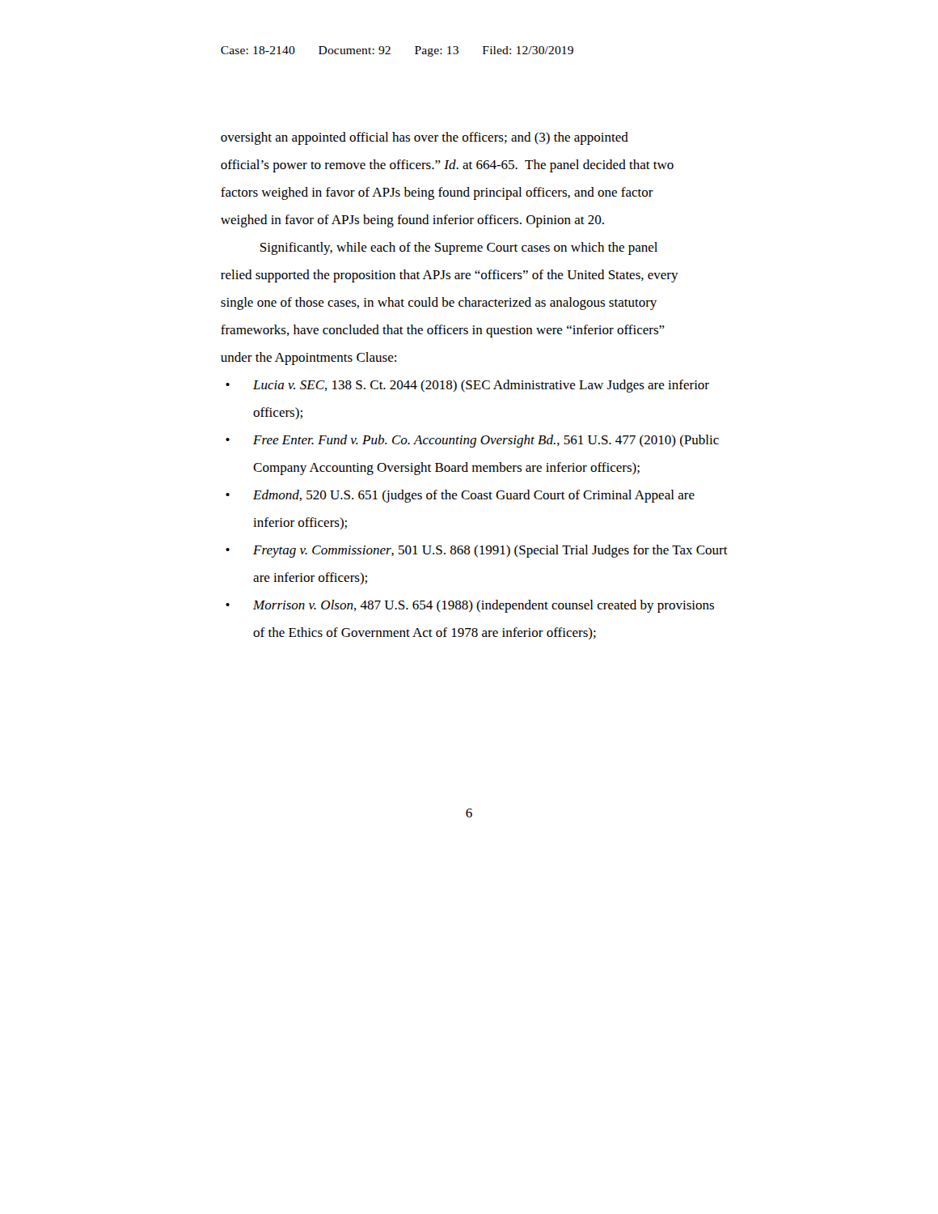Case: 18-2140 Document: 92 Page: 13 Filed: 12/30/2019
oversight an appointed official has over the officers; and (3) the appointed
official’s power to remove the officers.” Id. at 664-65. The panel decided that two
factors weighed in favor of APJs being found principal officers, and one factor
weighed in favor of APJs being found inferior officers. Opinion at 20.
Significantly, while each of the Supreme Court cases on which the panel
relied supported the proposition that APJs are “officers” of the United States, every
single one of those cases, in what could be characterized as analogous statutory
frameworks, have concluded that the officers in question were “inferior officers”
under the Appointments Clause:
Lucia v. SEC, 138 S. Ct. 2044 (2018) (SEC Administrative Law Judges are inferior officers);
Free Enter. Fund v. Pub. Co. Accounting Oversight Bd., 561 U.S. 477 (2010) (Public Company Accounting Oversight Board members are inferior officers);
Edmond, 520 U.S. 651 (judges of the Coast Guard Court of Criminal Appeal are inferior officers);
Freytag v. Commissioner, 501 U.S. 868 (1991) (Special Trial Judges for the Tax Court are inferior officers);
Morrison v. Olson, 487 U.S. 654 (1988) (independent counsel created by provisions of the Ethics of Government Act of 1978 are inferior officers);
6